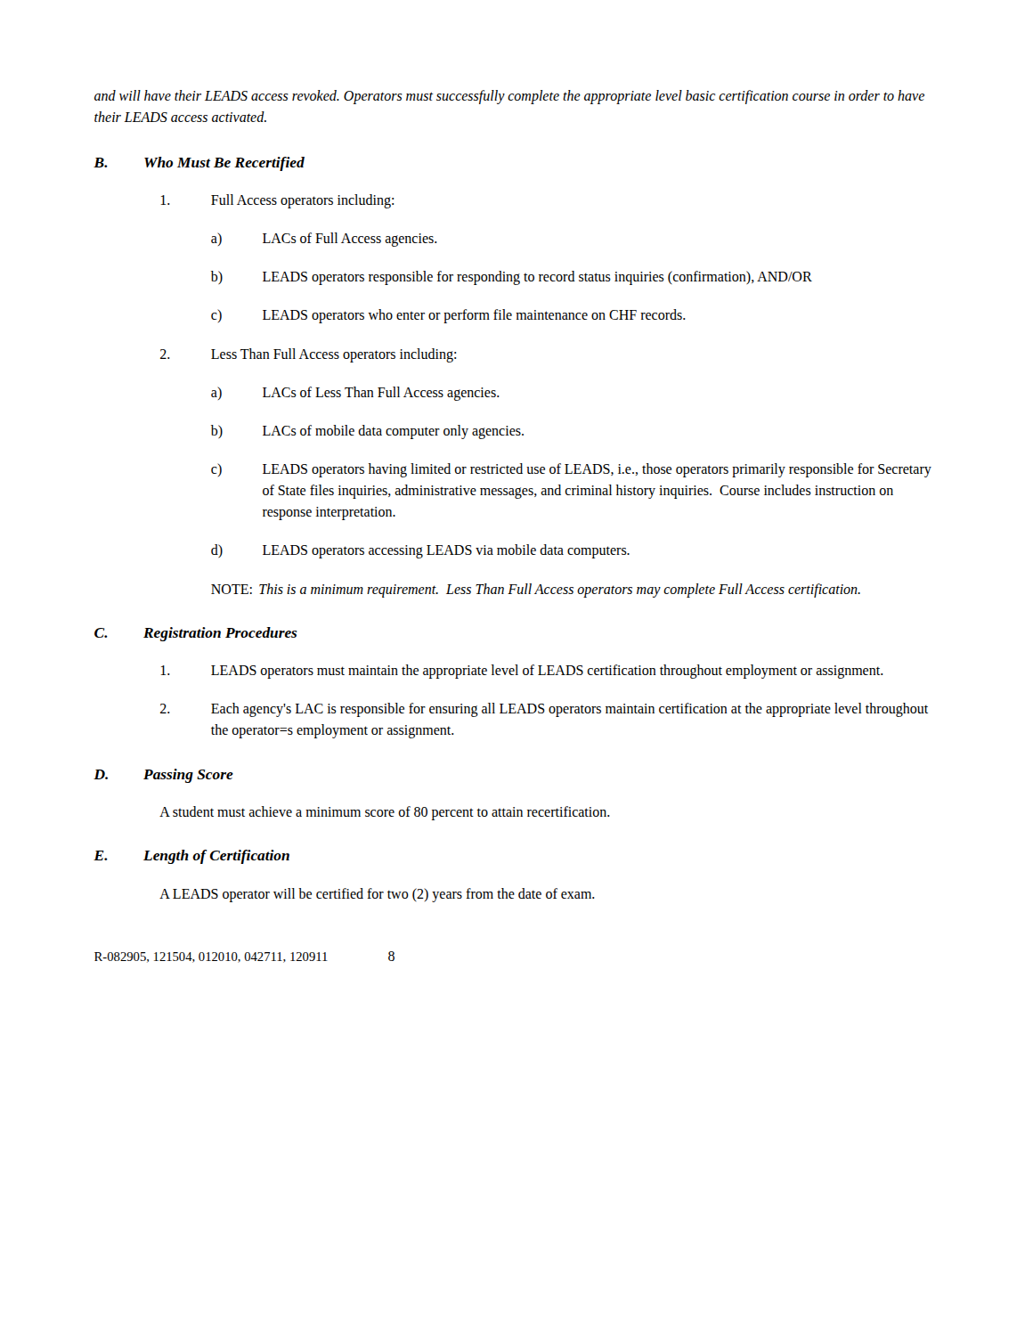and will have their LEADS access revoked. Operators must successfully complete the appropriate level basic certification course in order to have their LEADS access activated.
B. Who Must Be Recertified
1. Full Access operators including:
a) LACs of Full Access agencies.
b) LEADS operators responsible for responding to record status inquiries (confirmation), AND/OR
c) LEADS operators who enter or perform file maintenance on CHF records.
2. Less Than Full Access operators including:
a) LACs of Less Than Full Access agencies.
b) LACs of mobile data computer only agencies.
c) LEADS operators having limited or restricted use of LEADS, i.e., those operators primarily responsible for Secretary of State files inquiries, administrative messages, and criminal history inquiries. Course includes instruction on response interpretation.
d) LEADS operators accessing LEADS via mobile data computers.
NOTE: This is a minimum requirement. Less Than Full Access operators may complete Full Access certification.
C. Registration Procedures
1. LEADS operators must maintain the appropriate level of LEADS certification throughout employment or assignment.
2. Each agency's LAC is responsible for ensuring all LEADS operators maintain certification at the appropriate level throughout the operator=s employment or assignment.
D. Passing Score
A student must achieve a minimum score of 80 percent to attain recertification.
E. Length of Certification
A LEADS operator will be certified for two (2) years from the date of exam.
R-082905, 121504, 012010, 042711, 120911 8